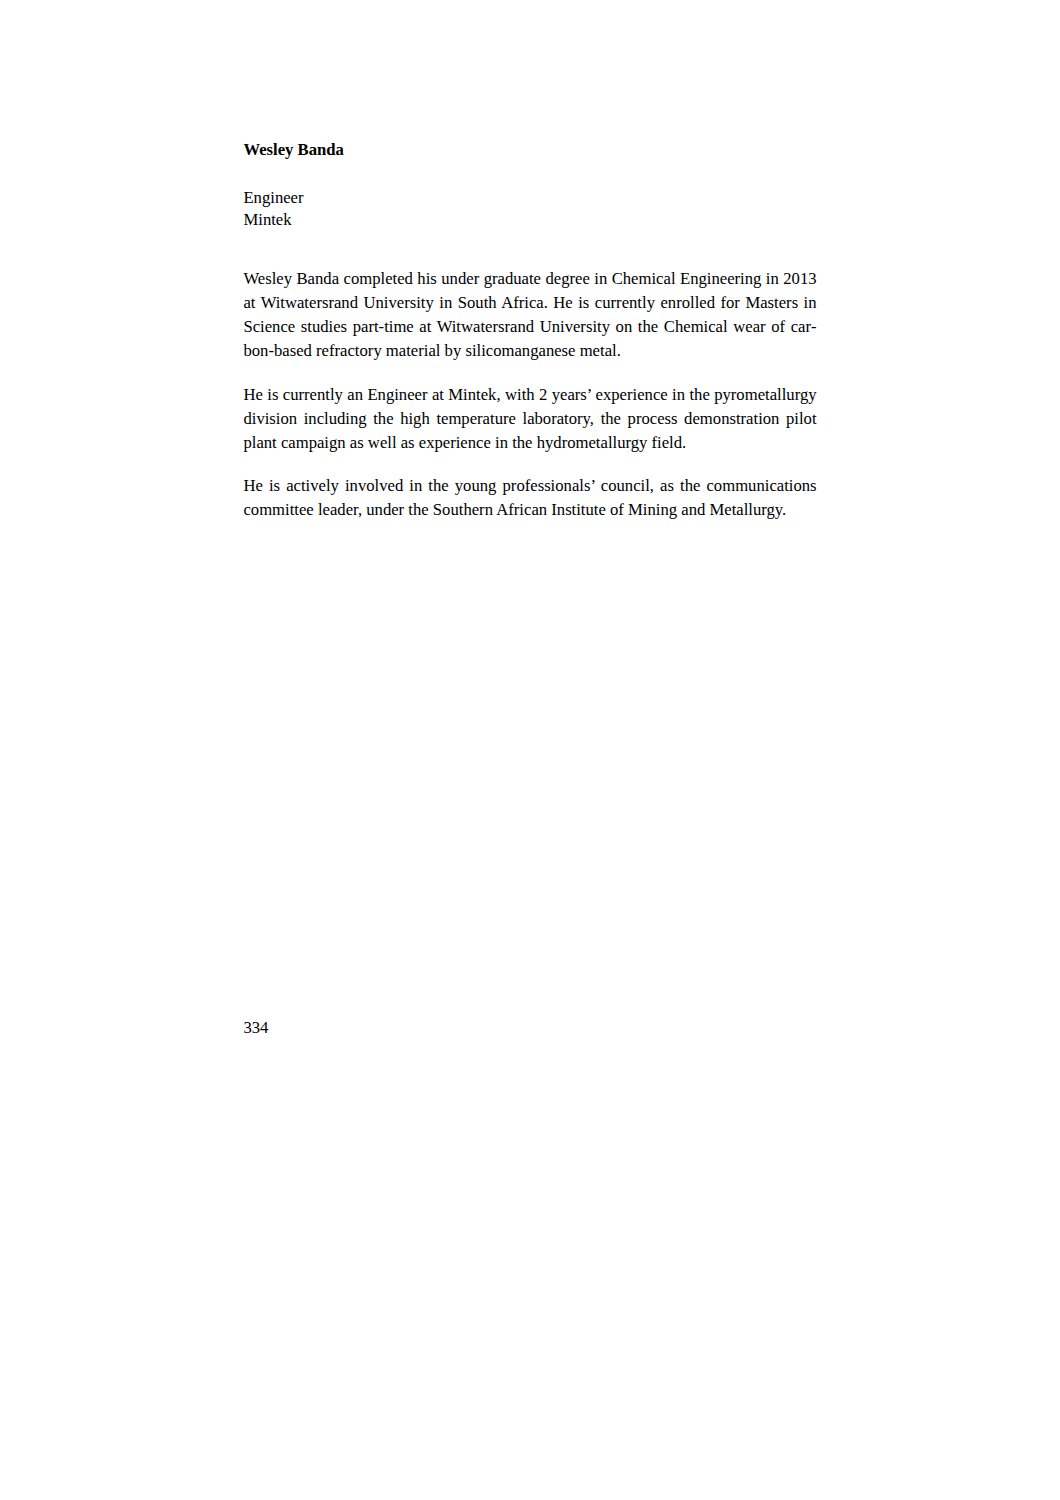Wesley Banda
Engineer
Mintek
Wesley Banda completed his under graduate degree in Chemical Engineering in 2013 at Witwatersrand University in South Africa. He is currently enrolled for Masters in Science studies part-time at Witwatersrand University on the Chemical wear of carbon-based refractory material by silicomanganese metal.
He is currently an Engineer at Mintek, with 2 years’ experience in the pyrometallurgy division including the high temperature laboratory, the process demonstration pilot plant campaign as well as experience in the hydrometallurgy field.
He is actively involved in the young professionals’ council, as the communications committee leader, under the Southern African Institute of Mining and Metallurgy.
334